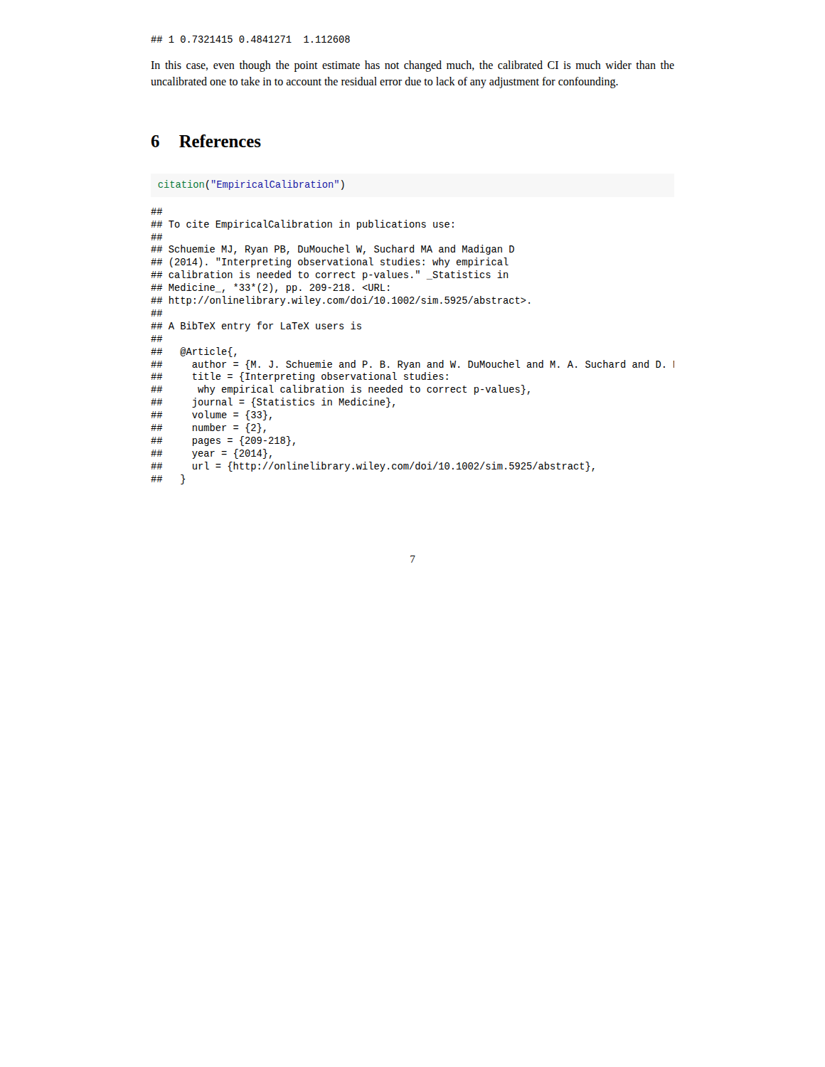## 1 0.7321415 0.4841271  1.112608
In this case, even though the point estimate has not changed much, the calibrated CI is much wider than the uncalibrated one to take in to account the residual error due to lack of any adjustment for confounding.
6 References
citation("EmpiricalCalibration")
## 
## To cite EmpiricalCalibration in publications use:
## 
## Schuemie MJ, Ryan PB, DuMouchel W, Suchard MA and Madigan D
## (2014). "Interpreting observational studies: why empirical
## calibration is needed to correct p-values." _Statistics in
## Medicine_, *33*(2), pp. 209-218. <URL:
## http://onlinelibrary.wiley.com/doi/10.1002/sim.5925/abstract>.
## 
## A BibTeX entry for LaTeX users is
## 
##   @Article{,
##     author = {M. J. Schuemie and P. B. Ryan and W. DuMouchel and M. A. Suchard and D. Madigan},
##     title = {Interpreting observational studies:
##      why empirical calibration is needed to correct p-values},
##     journal = {Statistics in Medicine},
##     volume = {33},
##     number = {2},
##     pages = {209-218},
##     year = {2014},
##     url = {http://onlinelibrary.wiley.com/doi/10.1002/sim.5925/abstract},
##   }
7